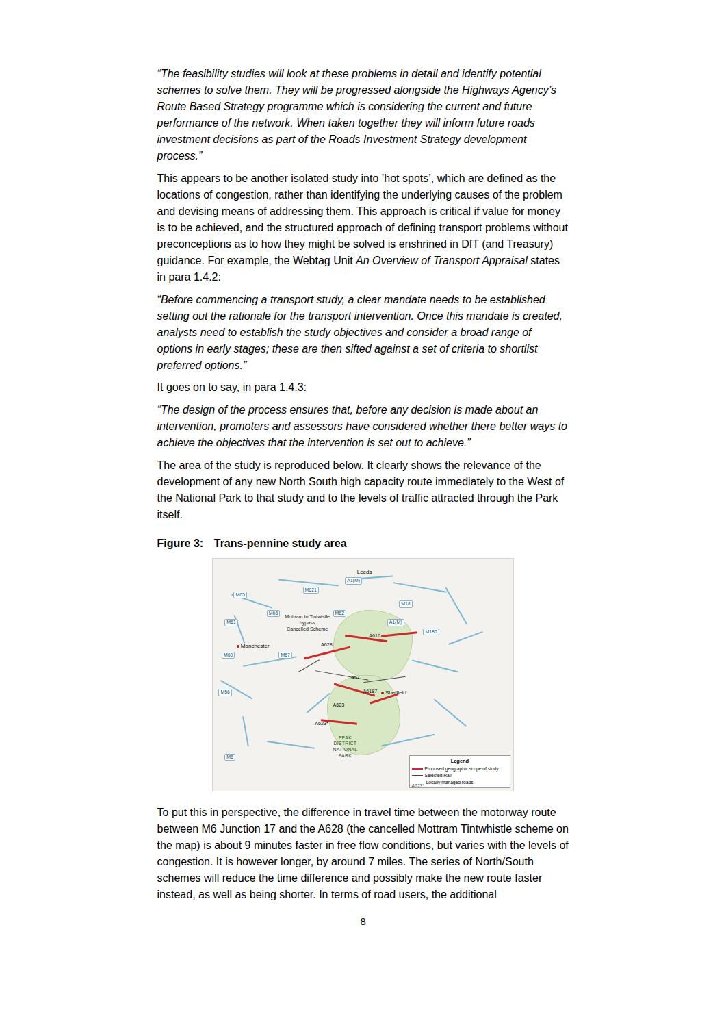“The feasibility studies will look at these problems in detail and identify potential schemes to solve them. They will be progressed alongside the Highways Agency’s Route Based Strategy programme which is considering the current and future performance of the network. When taken together they will inform future roads investment decisions as part of the Roads Investment Strategy development process.”
This appears to be another isolated study into ’hot spots’, which are defined as the locations of congestion, rather than identifying the underlying causes of the problem and devising means of addressing them. This approach is critical if value for money is to be achieved, and the structured approach of defining transport problems without preconceptions as to how they might be solved is enshrined in DfT (and Treasury) guidance. For example, the Webtag Unit An Overview of Transport Appraisal states in para 1.4.2:
“Before commencing a transport study, a clear mandate needs to be established setting out the rationale for the transport intervention. Once this mandate is created, analysts need to establish the study objectives and consider a broad range of options in early stages; these are then sifted against a set of criteria to shortlist preferred options.”
It goes on to say, in para 1.4.3:
“The design of the process ensures that, before any decision is made about an intervention, promoters and assessors have considered whether there better ways to achieve the objectives that the intervention is set out to achieve.”
The area of the study is reproduced below. It clearly shows the relevance of the development of any new North South high capacity route immediately to the West of the National Park to that study and to the levels of traffic attracted through the Park itself.
Figure 3: Trans-pennine study area
M65
M61
M60
M56
M6
M66
M621
A1(M)
M62
M18
M180
A1(M)
M67
Leeds
Manchester
Sheffield
Mottram to Tintwistle
bypass
Cancelled Scheme
A628
A616
A57
A6187
A623
A623*
PEAK
DISTRICT
NATIONAL
PARK
Legend
Proposed geographic scope of study
Selected Rail
A623*Locally managed roads
To put this in perspective, the difference in travel time between the motorway route between M6 Junction 17 and the A628 (the cancelled Mottram Tintwhistle scheme on the map) is about 9 minutes faster in free flow conditions, but varies with the levels of congestion. It is however longer, by around 7 miles. The series of North/South schemes will reduce the time difference and possibly make the new route faster instead, as well as being shorter. In terms of road users, the additional
8